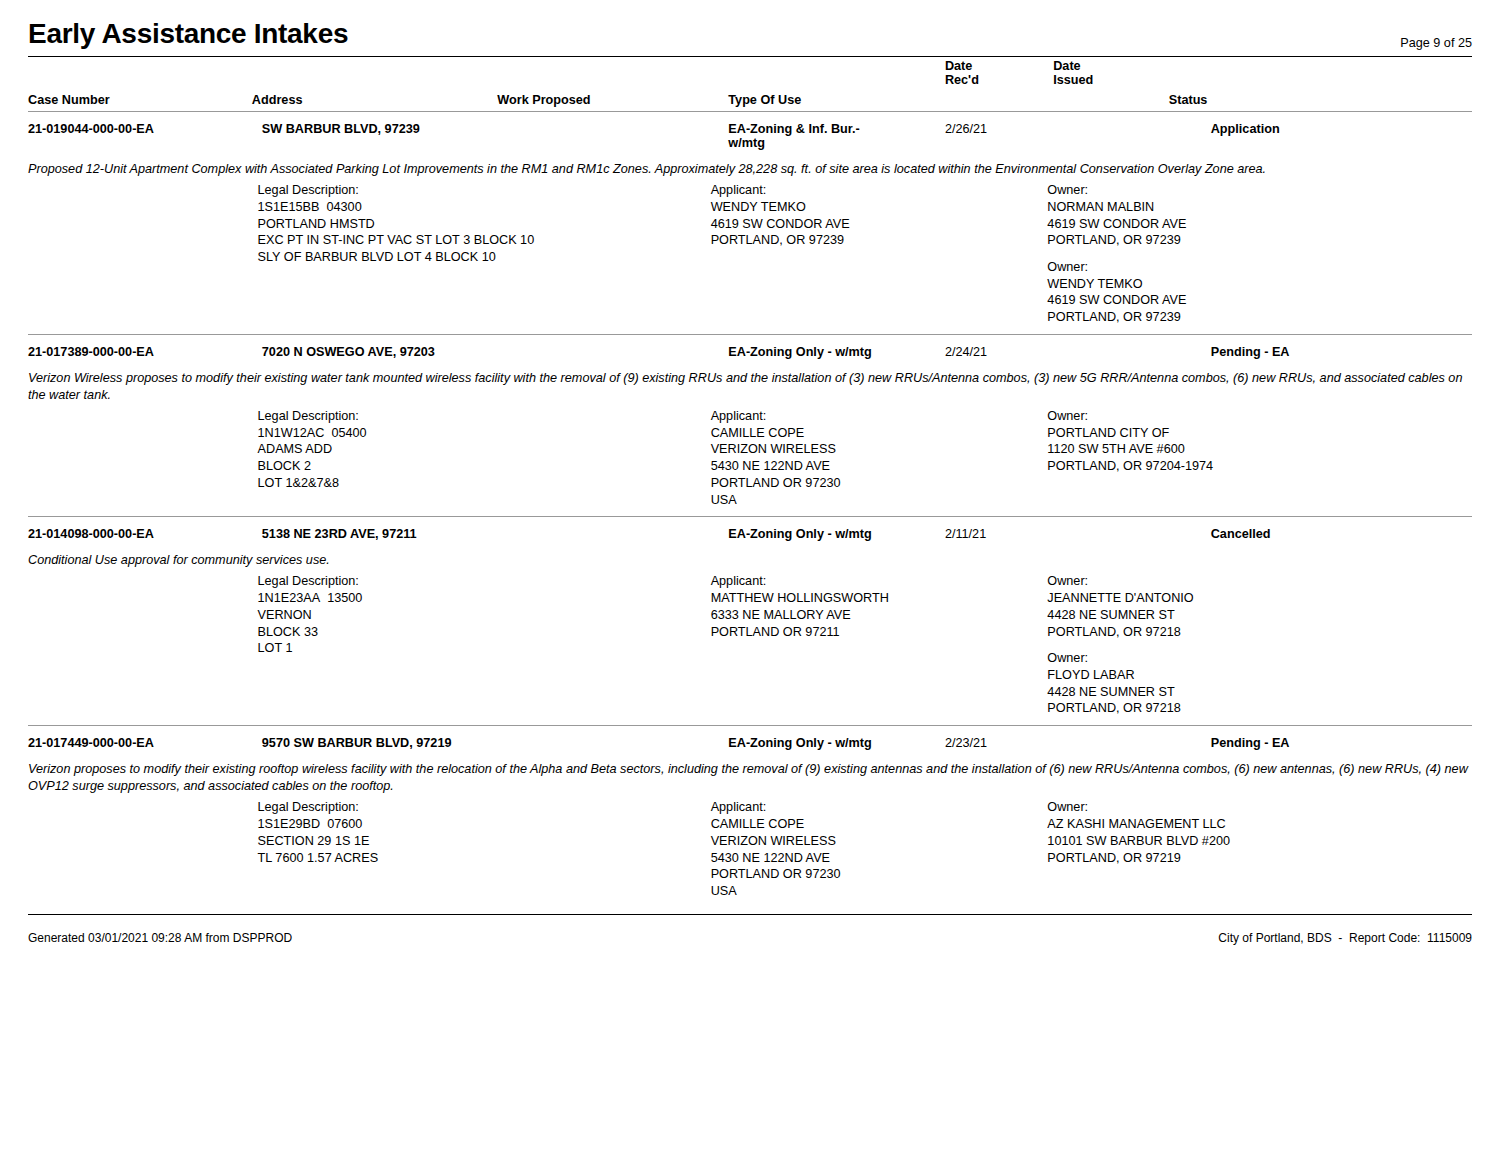Early Assistance Intakes
Page 9 of 25
| | | | | Date Rec'd | Date Issued | |
| --- | --- | --- | --- | --- | --- | --- |
| Case Number | Address | Work Proposed | Type Of Use | | | Status |
| 21-019044-000-00-EA | SW BARBUR BLVD, 97239 | | EA-Zoning & Inf. Bur.- w/mtg | 2/26/21 | | Application |
Proposed 12-Unit Apartment Complex with Associated Parking Lot Improvements in the RM1 and RM1c Zones. Approximately 28,228 sq. ft. of site area is located within the Environmental Conservation Overlay Zone area.
| | Legal Description: 1S1E15BB 04300 PORTLAND HMSTD EXC PT IN ST-INC PT VAC ST LOT 3 BLOCK 10 SLY OF BARBUR BLVD LOT 4 BLOCK 10 | Applicant: WENDY TEMKO 4619 SW CONDOR AVE PORTLAND, OR 97239 | Owner: NORMAN MALBIN 4619 SW CONDOR AVE PORTLAND, OR 97239 Owner: WENDY TEMKO 4619 SW CONDOR AVE PORTLAND, OR 97239 |
| 21-017389-000-00-EA | 7020 N OSWEGO AVE, 97203 | | EA-Zoning Only - w/mtg | 2/24/21 | | Pending - EA |
Verizon Wireless proposes to modify their existing water tank mounted wireless facility with the removal of (9) existing RRUs and the installation of (3) new RRUs/Antenna combos, (3) new 5G RRR/Antenna combos, (6) new RRUs, and associated cables on the water tank.
| | Legal Description: 1N1W12AC 05400 ADAMS ADD BLOCK 2 LOT 1&2&7&8 | Applicant: CAMILLE COPE VERIZON WIRELESS 5430 NE 122ND AVE PORTLAND OR 97230 USA | Owner: PORTLAND CITY OF 1120 SW 5TH AVE #600 PORTLAND, OR 97204-1974 |
| 21-014098-000-00-EA | 5138 NE 23RD AVE, 97211 | | EA-Zoning Only - w/mtg | 2/11/21 | | Cancelled |
Conditional Use approval for community services use.
| | Legal Description: 1N1E23AA 13500 VERNON BLOCK 33 LOT 1 | Applicant: MATTHEW HOLLINGSWORTH 6333 NE MALLORY AVE PORTLAND OR 97211 | Owner: JEANNETTE D'ANTONIO 4428 NE SUMNER ST PORTLAND, OR 97218 Owner: FLOYD LABAR 4428 NE SUMNER ST PORTLAND, OR 97218 |
| 21-017449-000-00-EA | 9570 SW BARBUR BLVD, 97219 | | EA-Zoning Only - w/mtg | 2/23/21 | | Pending - EA |
Verizon proposes to modify their existing rooftop wireless facility with the relocation of the Alpha and Beta sectors, including the removal of (9) existing antennas and the installation of (6) new RRUs/Antenna combos, (6) new antennas, (6) new RRUs, (4) new OVP12 surge suppressors, and associated cables on the rooftop.
| | Legal Description: 1S1E29BD 07600 SECTION 29 1S 1E TL 7600 1.57 ACRES | Applicant: CAMILLE COPE VERIZON WIRELESS 5430 NE 122ND AVE PORTLAND OR 97230 USA | Owner: AZ KASHI MANAGEMENT LLC 10101 SW BARBUR BLVD #200 PORTLAND, OR 97219 |
Generated 03/01/2021 09:28 AM from DSPPROD
City of Portland, BDS - Report Code: 1115009